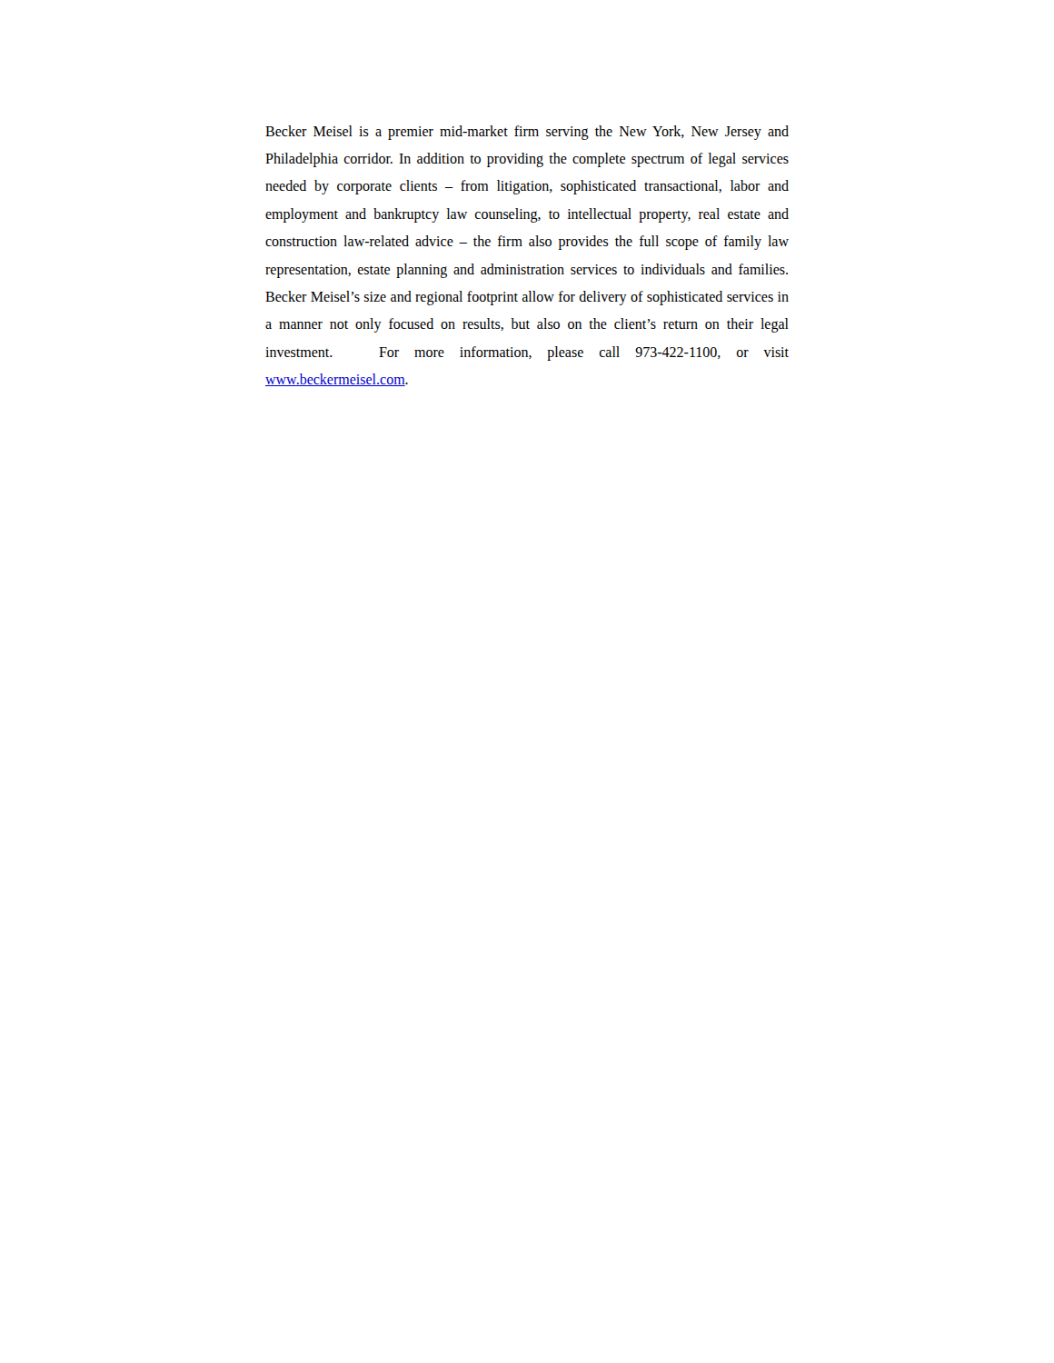Becker Meisel is a premier mid-market firm serving the New York, New Jersey and Philadelphia corridor. In addition to providing the complete spectrum of legal services needed by corporate clients – from litigation, sophisticated transactional, labor and employment and bankruptcy law counseling, to intellectual property, real estate and construction law-related advice – the firm also provides the full scope of family law representation, estate planning and administration services to individuals and families. Becker Meisel’s size and regional footprint allow for delivery of sophisticated services in a manner not only focused on results, but also on the client’s return on their legal investment. For more information, please call 973-422-1100, or visit www.beckermeisel.com.